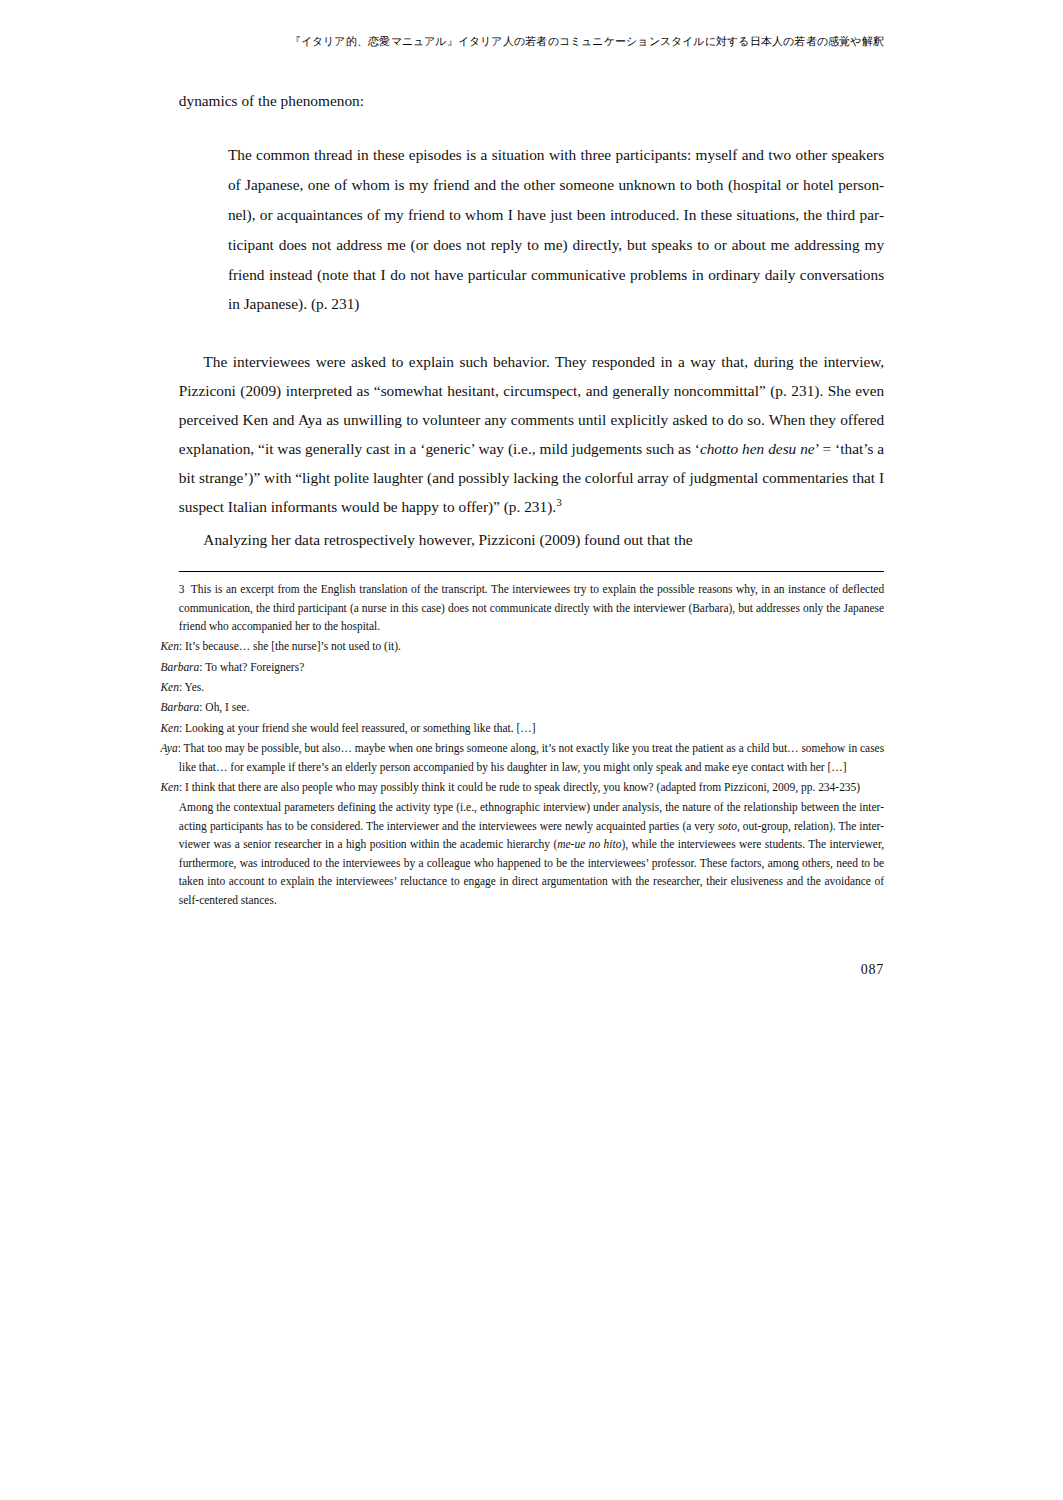『イタリア的、恋愛マニュアル』イタリア人の若者のコミュニケーションスタイルに対する日本人の若者の感覚や解釈
dynamics of the phenomenon:
The common thread in these episodes is a situation with three participants: myself and two other speakers of Japanese, one of whom is my friend and the other someone unknown to both (hospital or hotel personnel), or acquaintances of my friend to whom I have just been introduced. In these situations, the third participant does not address me (or does not reply to me) directly, but speaks to or about me addressing my friend instead (note that I do not have particular communicative problems in ordinary daily conversations in Japanese). (p. 231)
The interviewees were asked to explain such behavior. They responded in a way that, during the interview, Pizziconi (2009) interpreted as “somewhat hesitant, circumspect, and generally noncommittal” (p. 231). She even perceived Ken and Aya as unwilling to volunteer any comments until explicitly asked to do so. When they offered explanation, “it was generally cast in a ‘generic’ way (i.e., mild judgements such as ‘chotto hen desu ne’ = ‘that’s a bit strange’)” with “light polite laughter (and possibly lacking the colorful array of judgmental commentaries that I suspect Italian informants would be happy to offer)” (p. 231).3
Analyzing her data retrospectively however, Pizziconi (2009) found out that the
3 This is an excerpt from the English translation of the transcript. The interviewees try to explain the possible reasons why, in an instance of deflected communication, the third participant (a nurse in this case) does not communicate directly with the interviewer (Barbara), but addresses only the Japanese friend who accompanied her to the hospital.
Ken: It’s because… she [the nurse]’s not used to (it).
Barbara: To what? Foreigners?
Ken: Yes.
Barbara: Oh, I see.
Ken: Looking at your friend she would feel reassured, or something like that. […]
Aya: That too may be possible, but also… maybe when one brings someone along, it’s not exactly like you treat the patient as a child but… somehow in cases like that… for example if there’s an elderly person accompanied by his daughter in law, you might only speak and make eye contact with her […]
Ken: I think that there are also people who may possibly think it could be rude to speak directly, you know? (adapted from Pizziconi, 2009, pp. 234-235)
Among the contextual parameters defining the activity type (i.e., ethnographic interview) under analysis, the nature of the relationship between the interacting participants has to be considered. The interviewer and the interviewees were newly acquainted parties (a very soto, out-group, relation). The interviewer was a senior researcher in a high position within the academic hierarchy (me-ue no hito), while the interviewees were students. The interviewer, furthermore, was introduced to the interviewees by a colleague who happened to be the interviewees’ professor. These factors, among others, need to be taken into account to explain the interviewees’ reluctance to engage in direct argumentation with the researcher, their elusiveness and the avoidance of self-centered stances.
087